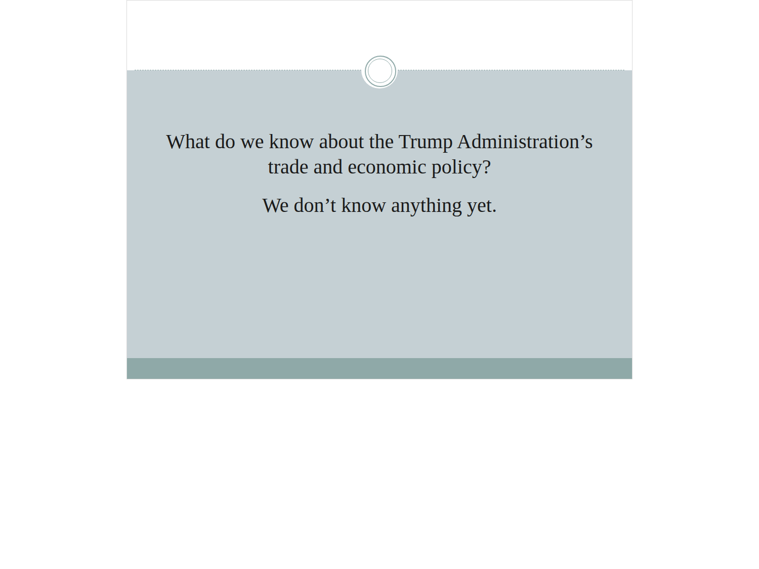What do we know about the Trump Administration’s trade and economic policy?
We don’t know anything yet.